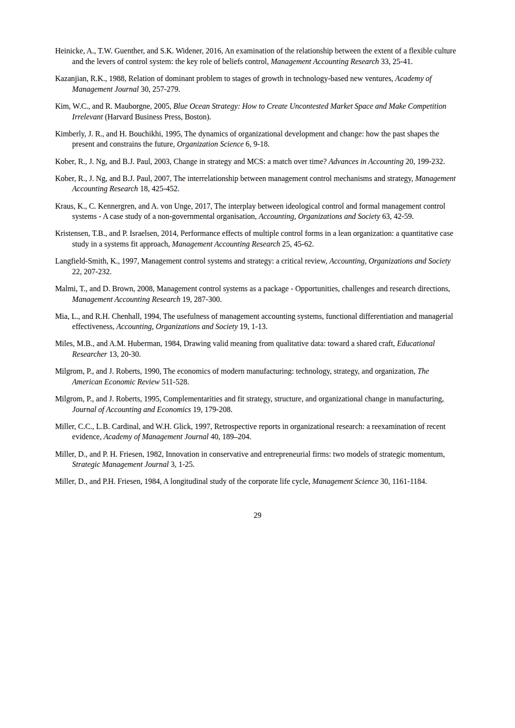Heinicke, A., T.W. Guenther, and S.K. Widener, 2016, An examination of the relationship between the extent of a flexible culture and the levers of control system: the key role of beliefs control, Management Accounting Research 33, 25-41.
Kazanjian, R.K., 1988, Relation of dominant problem to stages of growth in technology-based new ventures, Academy of Management Journal 30, 257-279.
Kim, W.C., and R. Mauborgne, 2005, Blue Ocean Strategy: How to Create Uncontested Market Space and Make Competition Irrelevant (Harvard Business Press, Boston).
Kimberly, J. R., and H. Bouchikhi, 1995, The dynamics of organizational development and change: how the past shapes the present and constrains the future, Organization Science 6, 9-18.
Kober, R., J. Ng, and B.J. Paul, 2003, Change in strategy and MCS: a match over time? Advances in Accounting 20, 199-232.
Kober, R., J. Ng, and B.J. Paul, 2007, The interrelationship between management control mechanisms and strategy, Management Accounting Research 18, 425-452.
Kraus, K., C. Kennergren, and A. von Unge, 2017, The interplay between ideological control and formal management control systems - A case study of a non-governmental organisation, Accounting, Organizations and Society 63, 42-59.
Kristensen, T.B., and P. Israelsen, 2014, Performance effects of multiple control forms in a lean organization: a quantitative case study in a systems fit approach, Management Accounting Research 25, 45-62.
Langfield-Smith, K., 1997, Management control systems and strategy: a critical review, Accounting, Organizations and Society 22, 207-232.
Malmi, T., and D. Brown, 2008, Management control systems as a package - Opportunities, challenges and research directions, Management Accounting Research 19, 287-300.
Mia, L., and R.H. Chenhall, 1994, The usefulness of management accounting systems, functional differentiation and managerial effectiveness, Accounting, Organizations and Society 19, 1-13.
Miles, M.B., and A.M. Huberman, 1984, Drawing valid meaning from qualitative data: toward a shared craft, Educational Researcher 13, 20-30.
Milgrom, P., and J. Roberts, 1990, The economics of modern manufacturing: technology, strategy, and organization, The American Economic Review 511-528.
Milgrom, P., and J. Roberts, 1995, Complementarities and fit strategy, structure, and organizational change in manufacturing, Journal of Accounting and Economics 19, 179-208.
Miller, C.C., L.B. Cardinal, and W.H. Glick, 1997, Retrospective reports in organizational research: a reexamination of recent evidence, Academy of Management Journal 40, 189–204.
Miller, D., and P. H. Friesen, 1982, Innovation in conservative and entrepreneurial firms: two models of strategic momentum, Strategic Management Journal 3, 1-25.
Miller, D., and P.H. Friesen, 1984, A longitudinal study of the corporate life cycle, Management Science 30, 1161-1184.
29